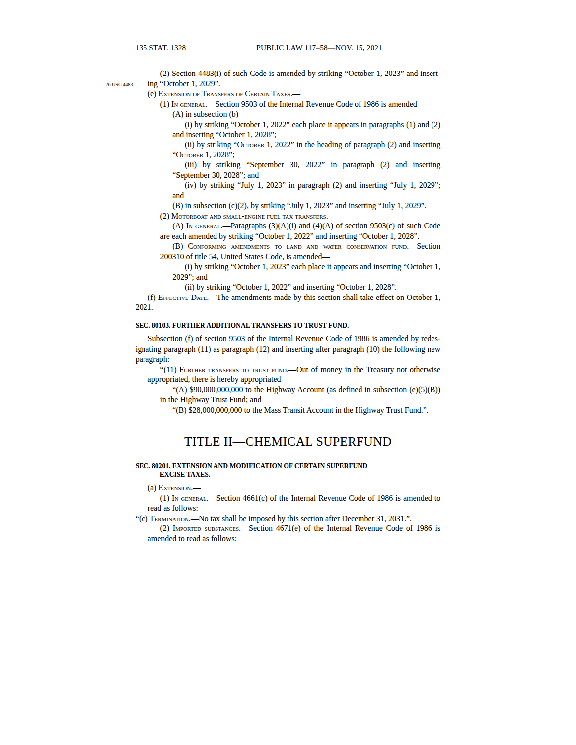135 STAT. 1328 PUBLIC LAW 117–58—NOV. 15, 2021
26 USC 4483.
(2) Section 4483(i) of such Code is amended by striking “October 1, 2023” and inserting “October 1, 2029”.
(e) Extension of Transfers of Certain Taxes.—
(1) In general.—Section 9503 of the Internal Revenue Code of 1986 is amended—
(A) in subsection (b)—
(i) by striking “October 1, 2022” each place it appears in paragraphs (1) and (2) and inserting “October 1, 2028”;
(ii) by striking “October 1, 2022” in the heading of paragraph (2) and inserting “October 1, 2028”;
(iii) by striking “September 30, 2022” in paragraph (2) and inserting “September 30, 2028”; and
(iv) by striking “July 1, 2023” in paragraph (2) and inserting “July 1, 2029”; and
(B) in subsection (c)(2), by striking “July 1, 2023” and inserting “July 1, 2029”.
(2) Motorboat and small-engine fuel tax transfers.—
(A) In general.—Paragraphs (3)(A)(i) and (4)(A) of section 9503(c) of such Code are each amended by striking “October 1, 2022” and inserting “October 1, 2028”.
(B) Conforming amendments to land and water conservation fund.—Section 200310 of title 54, United States Code, is amended—
(i) by striking “October 1, 2023” each place it appears and inserting “October 1, 2029”; and
(ii) by striking “October 1, 2022” and inserting “October 1, 2028”.
(f) Effective Date.—The amendments made by this section shall take effect on October 1, 2021.
SEC. 80103. FURTHER ADDITIONAL TRANSFERS TO TRUST FUND.
Subsection (f) of section 9503 of the Internal Revenue Code of 1986 is amended by redesignating paragraph (11) as paragraph (12) and inserting after paragraph (10) the following new paragraph:
“(11) Further transfers to trust fund.—Out of money in the Treasury not otherwise appropriated, there is hereby appropriated—
“(A) $90,000,000,000 to the Highway Account (as defined in subsection (e)(5)(B)) in the Highway Trust Fund; and
“(B) $28,000,000,000 to the Mass Transit Account in the Highway Trust Fund.”.
TITLE II—CHEMICAL SUPERFUND
SEC. 80201. EXTENSION AND MODIFICATION OF CERTAIN SUPERFUNDEXCISE TAXES.
(a) Extension.—
(1) In general.—Section 4661(c) of the Internal Revenue Code of 1986 is amended to read as follows:
“(c) Termination.—No tax shall be imposed by this section after December 31, 2031.”.
(2) Imported substances.—Section 4671(e) of the Internal Revenue Code of 1986 is amended to read as follows: